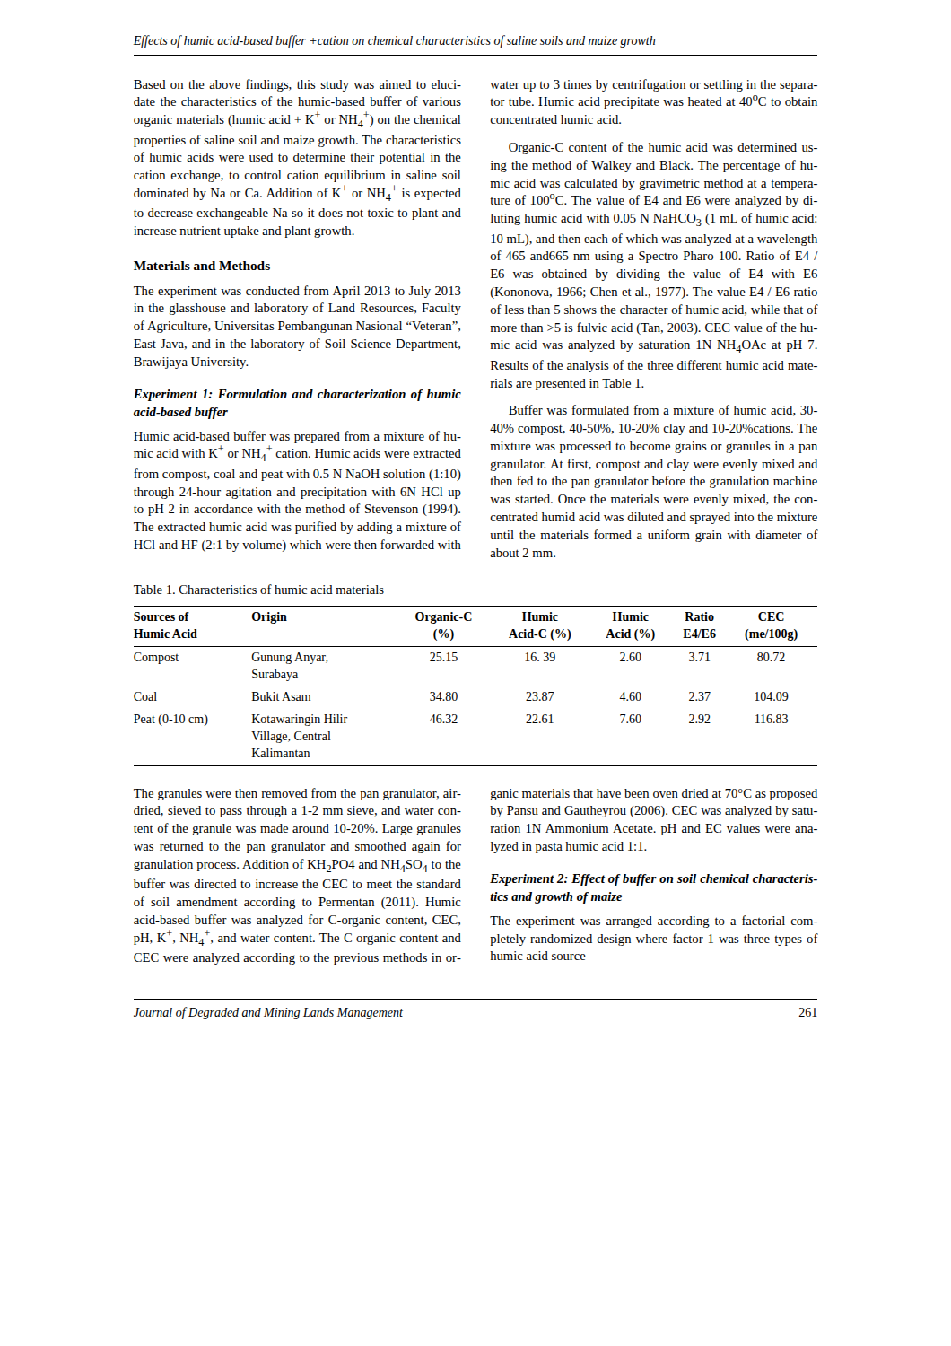Effects of humic acid-based buffer +cation on chemical characteristics of saline soils and maize growth
Based on the above findings, this study was aimed to elucidate the characteristics of the humic-based buffer of various organic materials (humic acid + K+ or NH4+) on the chemical properties of saline soil and maize growth. The characteristics of humic acids were used to determine their potential in the cation exchange, to control cation equilibrium in saline soil dominated by Na or Ca. Addition of K+ or NH4+ is expected to decrease exchangeable Na so it does not toxic to plant and increase nutrient uptake and plant growth.
Materials and Methods
The experiment was conducted from April 2013 to July 2013 in the glasshouse and laboratory of Land Resources, Faculty of Agriculture, Universitas Pembangunan Nasional “Veteran”, East Java, and in the laboratory of Soil Science Department, Brawijaya University.
Experiment 1: Formulation and characterization of humic acid-based buffer
Humic acid-based buffer was prepared from a mixture of humic acid with K+ or NH4+ cation. Humic acids were extracted from compost, coal and peat with 0.5 N NaOH solution (1:10) through 24-hour agitation and precipitation with 6N HCl up to pH 2 in accordance with the method of Stevenson (1994). The extracted humic acid was purified by adding a mixture of HCl and HF (2:1 by volume) which were then forwarded with water up to 3 times by centrifugation or settling in the separator tube. Humic acid precipitate was heated at 40oC to obtain concentrated humic acid.
Organic-C content of the humic acid was determined using the method of Walkey and Black. The percentage of humic acid was calculated by gravimetric method at a temperature of 100oC. The value of E4 and E6 were analyzed by diluting humic acid with 0.05 N NaHCO3 (1 mL of humic acid: 10 mL), and then each of which was analyzed at a wavelength of 465 and665 nm using a Spectro Pharo 100. Ratio of E4 / E6 was obtained by dividing the value of E4 with E6 (Kononova, 1966; Chen et al., 1977). The value E4 / E6 ratio of less than 5 shows the character of humic acid, while that of more than >5 is fulvic acid (Tan, 2003). CEC value of the humic acid was analyzed by saturation 1N NH4OAc at pH 7. Results of the analysis of the three different humic acid materials are presented in Table 1.
Buffer was formulated from a mixture of humic acid, 30-40% compost, 40-50%, 10-20% clay and 10-20%cations. The mixture was processed to become grains or granules in a pan granulator. At first, compost and clay were evenly mixed and then fed to the pan granulator before the granulation machine was started. Once the materials were evenly mixed, the concentrated humid acid was diluted and sprayed into the mixture until the materials formed a uniform grain with diameter of about 2 mm.
Table 1. Characteristics of humic acid materials
| Sources of Humic Acid | Origin | Organic-C (%) | Humic Acid-C (%) | Humic Acid (%) | Ratio E4/E6 | CEC (me/100g) |
| --- | --- | --- | --- | --- | --- | --- |
| Compost | Gunung Anyar, Surabaya | 25.15 | 16. 39 | 2.60 | 3.71 | 80.72 |
| Coal | Bukit Asam | 34.80 | 23.87 | 4.60 | 2.37 | 104.09 |
| Peat (0-10 cm) | Kotawaringin Hilir Village, Central Kalimantan | 46.32 | 22.61 | 7.60 | 2.92 | 116.83 |
The granules were then removed from the pan granulator, air-dried, sieved to pass through a 1-2 mm sieve, and water content of the granule was made around 10-20%. Large granules was returned to the pan granulator and smoothed again for granulation process. Addition of KH2PO4 and NH4SO4 to the buffer was directed to increase the CEC to meet the standard of soil amendment according to Permentan (2011). Humic acid-based buffer was analyzed for C-organic content, CEC, pH, K+, NH4+, and water content. The C organic content and CEC were analyzed according to the previous methods in organic materials that have been oven dried at 70°C as proposed by Pansu and Gautheyrou (2006). CEC was analyzed by saturation 1N Ammonium Acetate. pH and EC values were analyzed in pasta humic acid 1:1.
Experiment 2: Effect of buffer on soil chemical characteristics and growth of maize
The experiment was arranged according to a factorial completely randomized design where factor 1 was three types of humic acid source
Journal of Degraded and Mining Lands Management 261